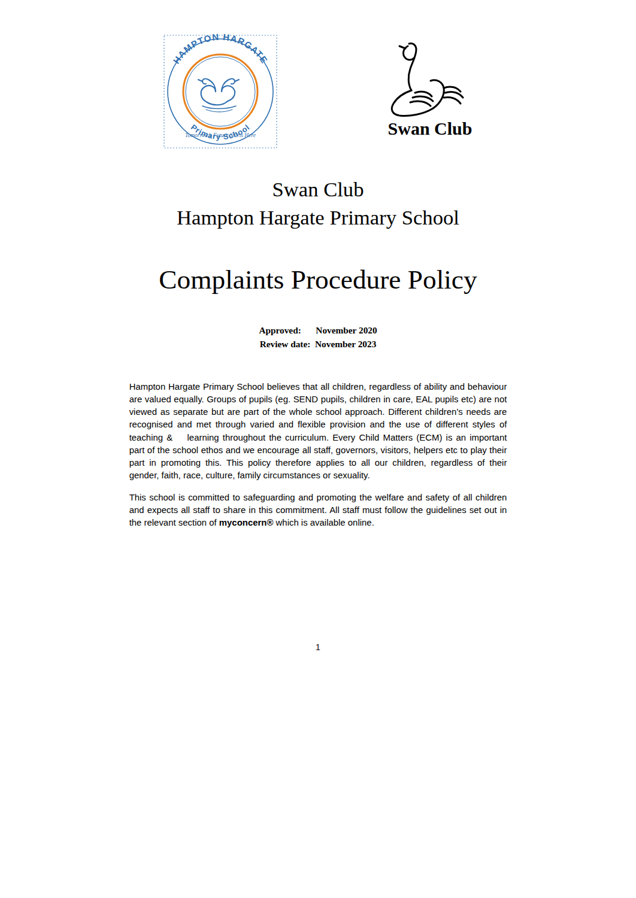HAMPTON HARGATE Primary School Tomorrow’s Future Starts Here
Swan Club
Swan Club Hampton Hargate Primary School
Complaints Procedure Policy
Approved: November 2020 Review date: November 2023
Hampton Hargate Primary School believes that all children, regardless of ability and behaviour are valued equally. Groups of pupils (eg. SEND pupils, children in care, EAL pupils etc) are not viewed as separate but are part of the whole school approach. Different children’s needs are recognised and met through varied and flexible provision and the use of different styles of teaching & learning throughout the curriculum. Every Child Matters (ECM) is an important part of the school ethos and we encourage all staff, governors, visitors, helpers etc to play their part in promoting this. This policy therefore applies to all our children, regardless of their gender, faith, race, culture, family circumstances or sexuality.
This school is committed to safeguarding and promoting the welfare and safety of all children and expects all staff to share in this commitment. All staff must follow the guidelines set out in the relevant section of myconcern® which is available online.
1